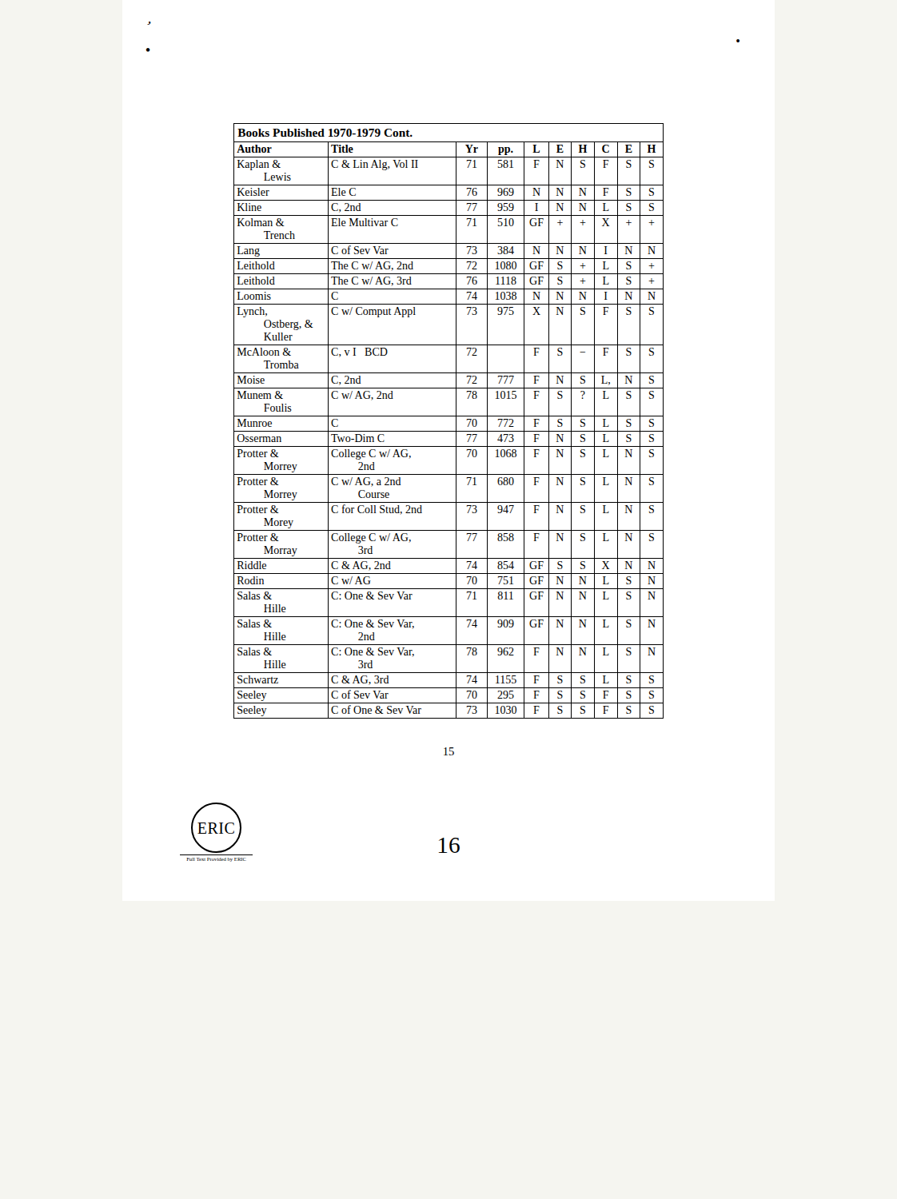’ •
•
Books Published 1970-1979 Cont.
| Author | Title | Yr | pp. | L | E | H | C | E | H |
| --- | --- | --- | --- | --- | --- | --- | --- | --- | --- |
| Kaplan & Lewis | C & Lin Alg, Vol II | 71 | 581 | F | N | S | F | S | S |
| Keisler | Ele C | 76 | 969 | N | N | N | F | S | S |
| Kline | C, 2nd | 77 | 959 | I | N | N | L | S | S |
| Kolman & Trench | Ele Multivar C | 71 | 510 | GF | + | + | X | + | + |
| Lang | C of Sev Var | 73 | 384 | N | N | N | I | N | N |
| Leithold | The C w/ AG, 2nd | 72 | 1080 | GF | S | + | L | S | + |
| Leithold | The C w/ AG, 3rd | 76 | 1118 | GF | S | + | L | S | + |
| Loomis | C | 74 | 1038 | N | N | N | I | N | N |
| Lynch, Ostberg, & Kuller | C w/ Comput Appl | 73 | 975 | X | N | S | F | S | S |
| McAloon & Tromba | C, v I BCD | 72 | | F | S | − | F | S | S |
| Moise | C, 2nd | 72 | 777 | F | N | S | L, | N | S |
| Munem & Foulis | C w/ AG, 2nd | 78 | 1015 | F | S | ? | L | S | S |
| Munroe | C | 70 | 772 | F | S | S | L | S | S |
| Osserman | Two-Dim C | 77 | 473 | F | N | S | L | S | S |
| Protter & Morrey | College C w/ AG, 2nd | 70 | 1068 | F | N | S | L | N | S |
| Protter & Morrey | C w/ AG, a 2nd Course | 71 | 680 | F | N | S | L | N | S |
| Protter & Morey | C for Coll Stud, 2nd | 73 | 947 | F | N | S | L | N | S |
| Protter & Morray | College C w/ AG, 3rd | 77 | 858 | F | N | S | L | N | S |
| Riddle | C & AG, 2nd | 74 | 854 | GF | S | S | X | N | N |
| Rodin | C w/ AG | 70 | 751 | GF | N | N | L | S | N |
| Salas & Hille | C: One & Sev Var | 71 | 811 | GF | N | N | L | S | N |
| Salas & Hille | C: One & Sev Var, 2nd | 74 | 909 | GF | N | N | L | S | N |
| Salas & Hille | C: One & Sev Var, 3rd | 78 | 962 | F | N | N | L | S | N |
| Schwartz | C & AG, 3rd | 74 | 1155 | F | S | S | L | S | S |
| Seeley | C of Sev Var | 70 | 295 | F | S | S | F | S | S |
| Seeley | C of One & Sev Var | 73 | 1030 | F | S | S | F | S | S |
15
ERIC
Full Text Provided by ERIC
16